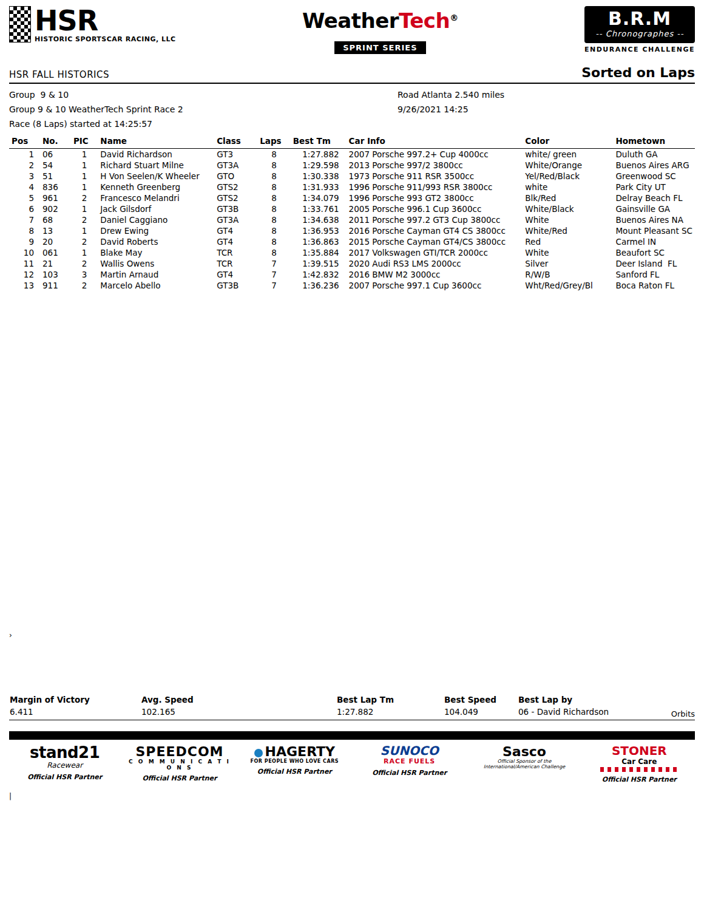HSR
HISTORIC SPORTSCAR RACING, LLC
WeatherTech®
SPRINT SERIES
B.R.M
-- Chronographes --
ENDURANCE CHALLENGE
HSR FALL HISTORICS
Sorted on Laps
Group 9 & 10
Road Atlanta 2.540 miles
Group 9 & 10 WeatherTech Sprint Race 2
9/26/2021 14:25
Race (8 Laps) started at 14:25:57
| Pos | No. | PIC | Name | Class | Laps | Best Tm | Car Info | Color | Hometown |
| --- | --- | --- | --- | --- | --- | --- | --- | --- | --- |
| 1 | 06 | 1 | David Richardson | GT3 | 8 | 1:27.882 | 2007 Porsche 997.2+ Cup 4000cc | white/ green | Duluth GA |
| 2 | 54 | 1 | Richard Stuart Milne | GT3A | 8 | 1:29.598 | 2013 Porsche 997/2 3800cc | White/Orange | Buenos Aires ARG |
| 3 | 51 | 1 | H Von Seelen/K Wheeler | GTO | 8 | 1:30.338 | 1973 Porsche 911 RSR 3500cc | Yel/Red/Black | Greenwood SC |
| 4 | 836 | 1 | Kenneth Greenberg | GTS2 | 8 | 1:31.933 | 1996 Porsche 911/993 RSR 3800cc | white | Park City UT |
| 5 | 961 | 2 | Francesco Melandri | GTS2 | 8 | 1:34.079 | 1996 Porsche 993 GT2 3800cc | Blk/Red | Delray Beach FL |
| 6 | 902 | 1 | Jack Gilsdorf | GT3B | 8 | 1:33.761 | 2005 Porsche 996.1 Cup 3600cc | White/Black | Gainsville GA |
| 7 | 68 | 2 | Daniel Caggiano | GT3A | 8 | 1:34.638 | 2011 Porsche 997.2 GT3 Cup 3800cc | White | Buenos Aires NA |
| 8 | 13 | 1 | Drew Ewing | GT4 | 8 | 1:36.953 | 2016 Porsche Cayman GT4 CS 3800cc | White/Red | Mount Pleasant SC |
| 9 | 20 | 2 | David Roberts | GT4 | 8 | 1:36.863 | 2015 Porsche Cayman GT4/CS 3800cc | Red | Carmel IN |
| 10 | 061 | 1 | Blake May | TCR | 8 | 1:35.884 | 2017 Volkswagen GTI/TCR 2000cc | White | Beaufort SC |
| 11 | 21 | 2 | Wallis Owens | TCR | 7 | 1:39.515 | 2020 Audi RS3 LMS 2000cc | Silver | Deer Island FL |
| 12 | 103 | 3 | Martin Arnaud | GT4 | 7 | 1:42.832 | 2016 BMW M2 3000cc | R/W/B | Sanford FL |
| 13 | 911 | 2 | Marcelo Abello | GT3B | 7 | 1:36.236 | 2007 Porsche 997.1 Cup 3600cc | Wht/Red/Grey/Bl | Boca Raton FL |
›
| Margin of Victory | Avg. Speed | Best Lap Tm | Best Speed | Best Lap by |
| --- | --- | --- | --- | --- |
| 6.411 | 102.165 | 1:27.882 | 104.049 | 06 - David Richardson |
Orbits
stand21
Racewear
Official HSR Partner
SPEEDCOM
C O M M U N I C A T I O N S
Official HSR Partner
HAGERTY
FOR PEOPLE WHO LOVE CARS
Official HSR Partner
SUNOCO
RACE FUELS
Official HSR Partner
Sasco
Official Sponsor of the
International/American Challenge
STONER
Car Care
Official HSR Partner
|